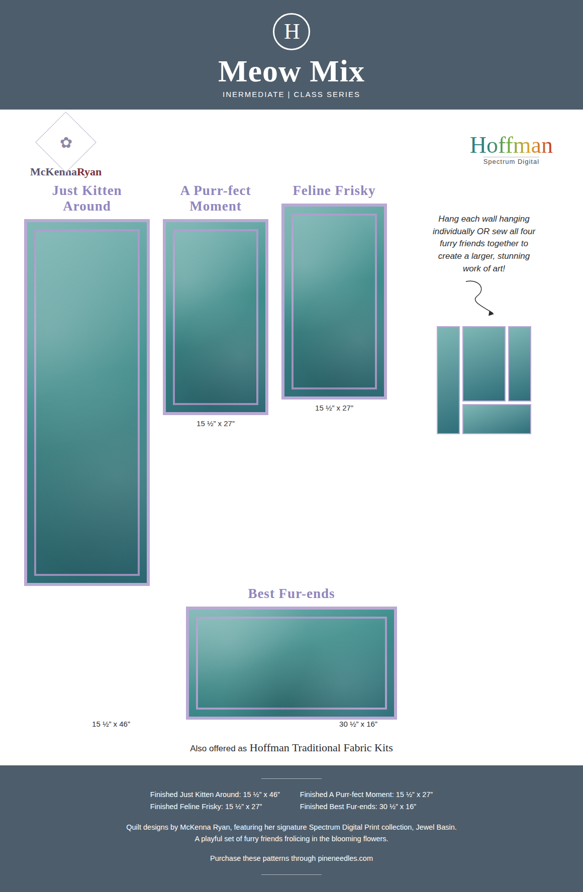H
Meow Mix
INERMEDIATE | CLASS SERIES
✿
McKenna Ryan
Hoffman
Spectrum Digital
Just Kitten
Around
A Purr-fect
Moment
15 ½” x 27”
Feline Frisky
15 ½” x 27”
Hang each wall hanging individually OR sew all four furry friends together to create a larger, stunning work of art!
Best Fur-ends
15 ½” x 46”
30 ½” x 16”
Also offered as Hoffman Traditional Fabric Kits
Finished Just Kitten Around: 15 ½” x 46”
Finished Feline Frisky: 15 ½” x 27”
Finished A Purr-fect Moment: 15 ½” x 27”
Finished Best Fur-ends: 30 ½” x 16”
Quilt designs by McKenna Ryan, featuring her signature Spectrum Digital Print collection, Jewel Basin.
A playful set of furry friends frolicing in the blooming flowers.
Purchase these patterns through pineneedles.com